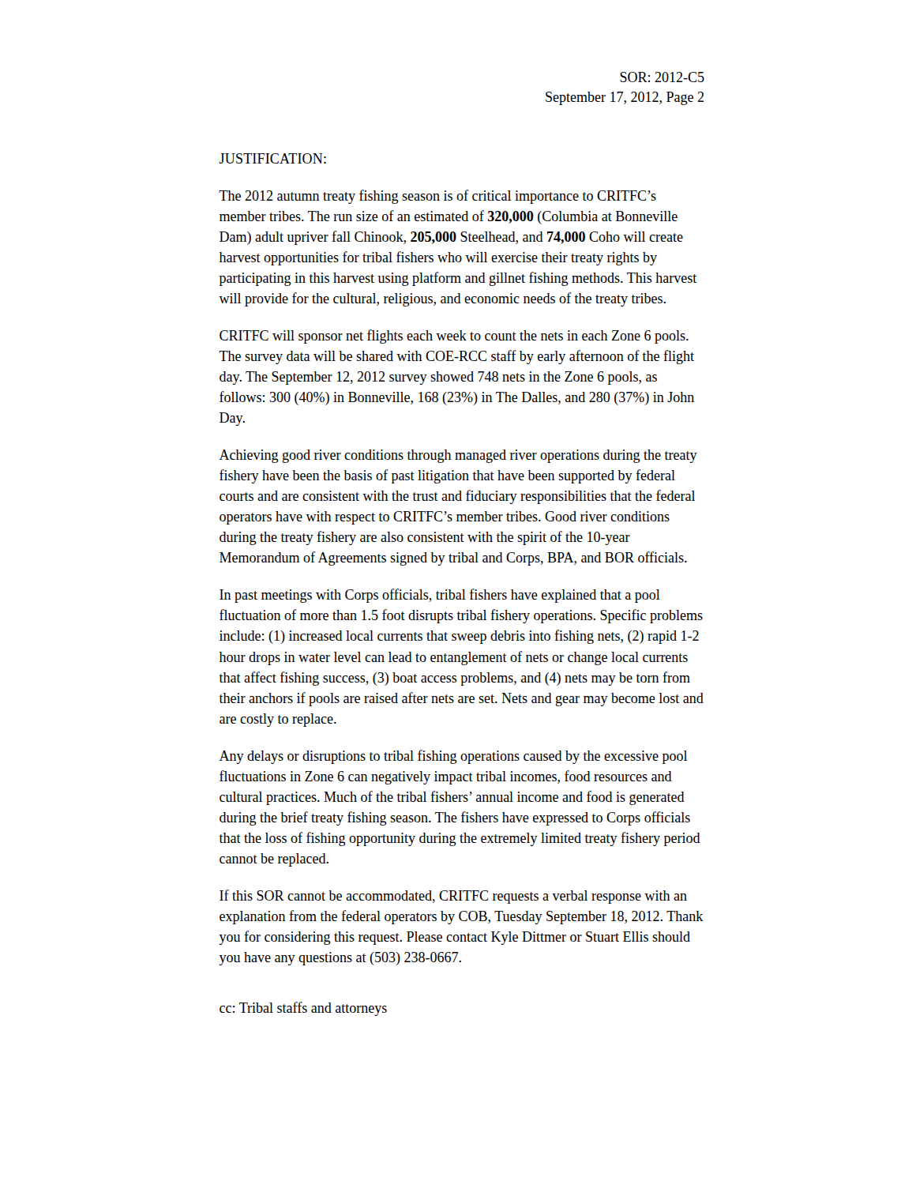SOR: 2012-C5 September 17, 2012, Page 2
JUSTIFICATION:
The 2012 autumn treaty fishing season is of critical importance to CRITFC’s member tribes. The run size of an estimated of 320,000 (Columbia at Bonneville Dam) adult upriver fall Chinook, 205,000 Steelhead, and 74,000 Coho will create harvest opportunities for tribal fishers who will exercise their treaty rights by participating in this harvest using platform and gillnet fishing methods. This harvest will provide for the cultural, religious, and economic needs of the treaty tribes.
CRITFC will sponsor net flights each week to count the nets in each Zone 6 pools. The survey data will be shared with COE-RCC staff by early afternoon of the flight day. The September 12, 2012 survey showed 748 nets in the Zone 6 pools, as follows: 300 (40%) in Bonneville, 168 (23%) in The Dalles, and 280 (37%) in John Day.
Achieving good river conditions through managed river operations during the treaty fishery have been the basis of past litigation that have been supported by federal courts and are consistent with the trust and fiduciary responsibilities that the federal operators have with respect to CRITFC’s member tribes. Good river conditions during the treaty fishery are also consistent with the spirit of the 10-year Memorandum of Agreements signed by tribal and Corps, BPA, and BOR officials.
In past meetings with Corps officials, tribal fishers have explained that a pool fluctuation of more than 1.5 foot disrupts tribal fishery operations. Specific problems include: (1) increased local currents that sweep debris into fishing nets, (2) rapid 1-2 hour drops in water level can lead to entanglement of nets or change local currents that affect fishing success, (3) boat access problems, and (4) nets may be torn from their anchors if pools are raised after nets are set. Nets and gear may become lost and are costly to replace.
Any delays or disruptions to tribal fishing operations caused by the excessive pool fluctuations in Zone 6 can negatively impact tribal incomes, food resources and cultural practices. Much of the tribal fishers’ annual income and food is generated during the brief treaty fishing season. The fishers have expressed to Corps officials that the loss of fishing opportunity during the extremely limited treaty fishery period cannot be replaced.
If this SOR cannot be accommodated, CRITFC requests a verbal response with an explanation from the federal operators by COB, Tuesday September 18, 2012. Thank you for considering this request. Please contact Kyle Dittmer or Stuart Ellis should you have any questions at (503) 238-0667.
cc: Tribal staffs and attorneys